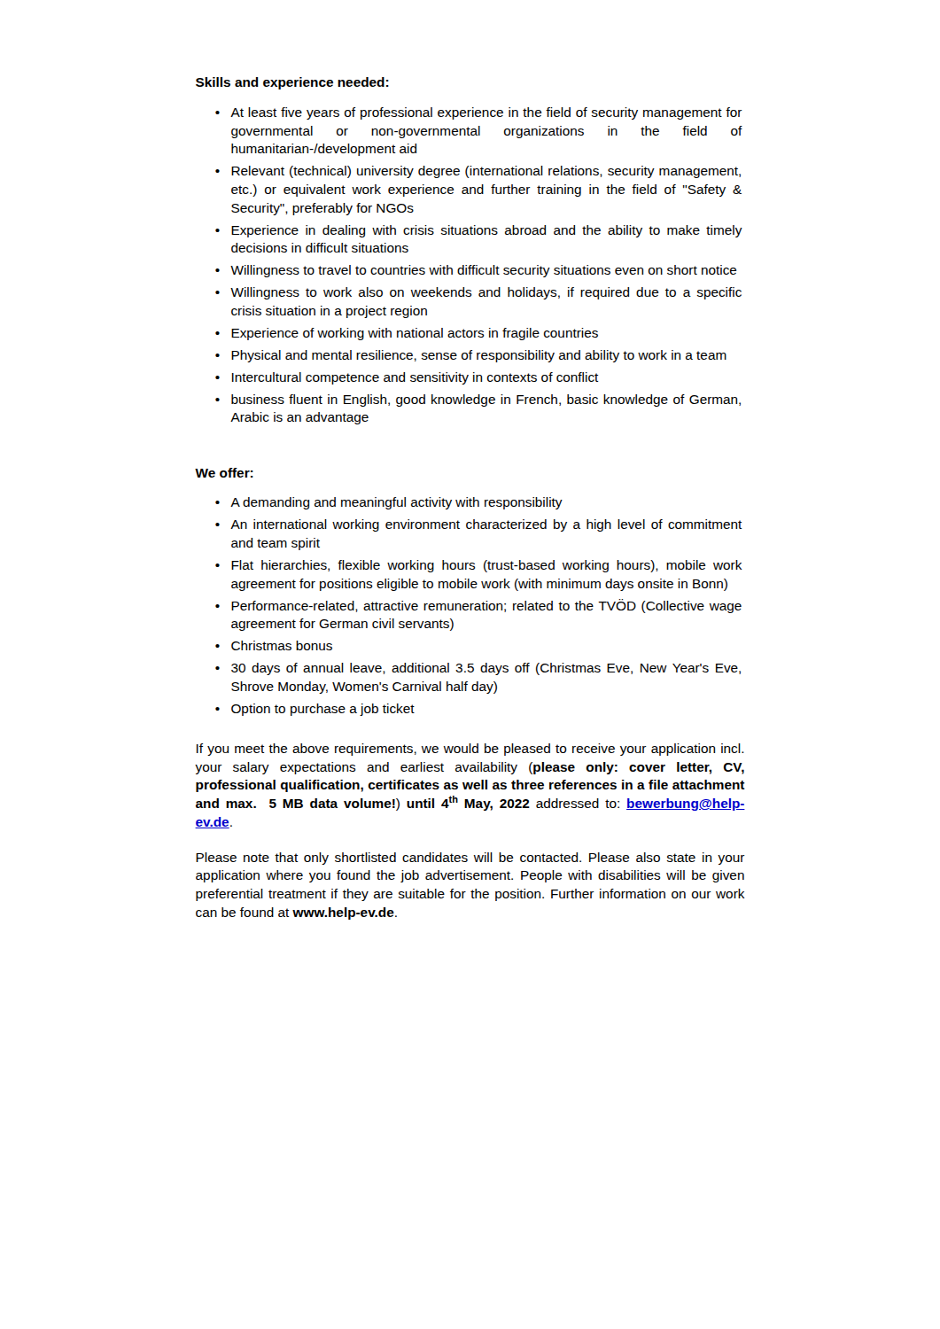Skills and experience needed:
At least five years of professional experience in the field of security management for governmental or non-governmental organizations in the field of humanitarian-/development aid
Relevant (technical) university degree (international relations, security management, etc.) or equivalent work experience and further training in the field of "Safety & Security", preferably for NGOs
Experience in dealing with crisis situations abroad and the ability to make timely decisions in difficult situations
Willingness to travel to countries with difficult security situations even on short notice
Willingness to work also on weekends and holidays, if required due to a specific crisis situation in a project region
Experience of working with national actors in fragile countries
Physical and mental resilience, sense of responsibility and ability to work in a team
Intercultural competence and sensitivity in contexts of conflict
business fluent in English, good knowledge in French, basic knowledge of German, Arabic is an advantage
We offer:
A demanding and meaningful activity with responsibility
An international working environment characterized by a high level of commitment and team spirit
Flat hierarchies, flexible working hours (trust-based working hours), mobile work agreement for positions eligible to mobile work (with minimum days onsite in Bonn)
Performance-related, attractive remuneration; related to the TVÖD (Collective wage agreement for German civil servants)
Christmas bonus
30 days of annual leave, additional 3.5 days off (Christmas Eve, New Year's Eve, Shrove Monday, Women's Carnival half day)
Option to purchase a job ticket
If you meet the above requirements, we would be pleased to receive your application incl. your salary expectations and earliest availability (please only: cover letter, CV, professional qualification, certificates as well as three references in a file attachment and max. 5 MB data volume!) until 4th May, 2022 addressed to: bewerbung@help-ev.de.
Please note that only shortlisted candidates will be contacted. Please also state in your application where you found the job advertisement. People with disabilities will be given preferential treatment if they are suitable for the position. Further information on our work can be found at www.help-ev.de.